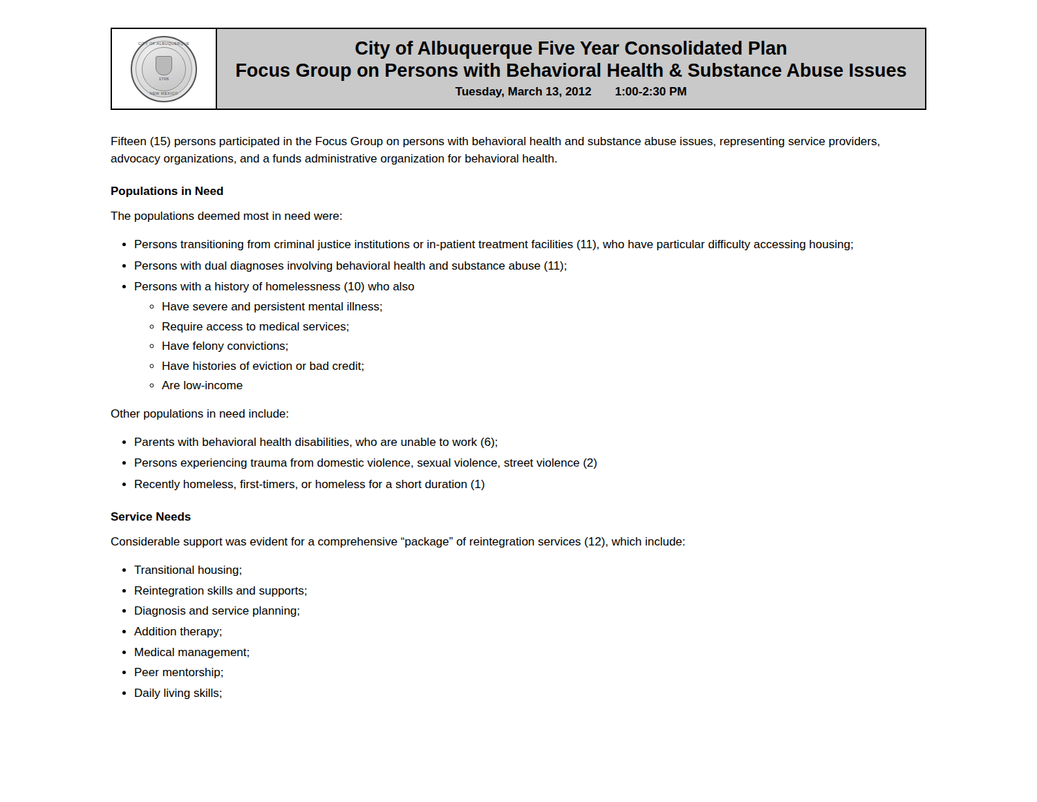CITY OF ALBUQUERQUE
1706
NEW MEXICO
City of Albuquerque Five Year Consolidated Plan
Focus Group on Persons with Behavioral Health & Substance Abuse Issues
Tuesday, March 13, 2012 1:00-2:30 PM
Fifteen (15) persons participated in the Focus Group on persons with behavioral health and substance abuse issues, representing service providers, advocacy organizations, and a funds administrative organization for behavioral health.
Populations in Need
The populations deemed most in need were:
Persons transitioning from criminal justice institutions or in-patient treatment facilities (11), who have particular difficulty accessing housing;
Persons with dual diagnoses involving behavioral health and substance abuse (11);
Persons with a history of homelessness (10) who also
Have severe and persistent mental illness;
Require access to medical services;
Have felony convictions;
Have histories of eviction or bad credit;
Are low-income
Other populations in need include:
Parents with behavioral health disabilities, who are unable to work (6);
Persons experiencing trauma from domestic violence, sexual violence, street violence (2)
Recently homeless, first-timers, or homeless for a short duration (1)
Service Needs
Considerable support was evident for a comprehensive “package” of reintegration services (12), which include:
Transitional housing;
Reintegration skills and supports;
Diagnosis and service planning;
Addition therapy;
Medical management;
Peer mentorship;
Daily living skills;